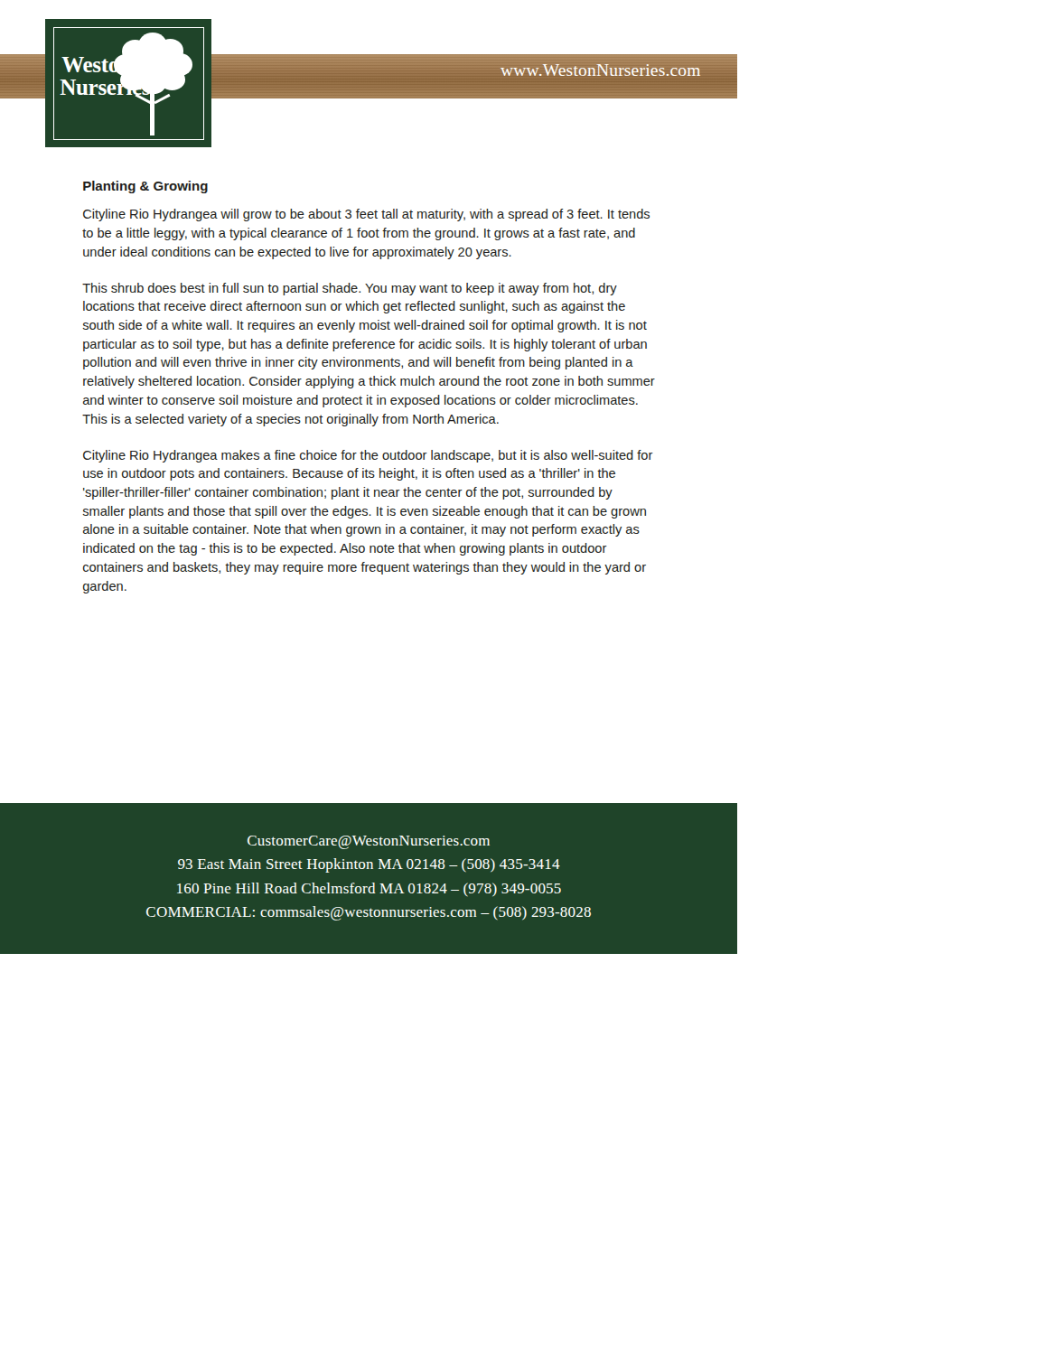www.WestonNurseries.com
Weston Nurseries
Planting & Growing
Cityline Rio Hydrangea will grow to be about 3 feet tall at maturity, with a spread of 3 feet. It tends to be a little leggy, with a typical clearance of 1 foot from the ground. It grows at a fast rate, and under ideal conditions can be expected to live for approximately 20 years.
This shrub does best in full sun to partial shade. You may want to keep it away from hot, dry locations that receive direct afternoon sun or which get reflected sunlight, such as against the south side of a white wall. It requires an evenly moist well-drained soil for optimal growth. It is not particular as to soil type, but has a definite preference for acidic soils. It is highly tolerant of urban pollution and will even thrive in inner city environments, and will benefit from being planted in a relatively sheltered location. Consider applying a thick mulch around the root zone in both summer and winter to conserve soil moisture and protect it in exposed locations or colder microclimates. This is a selected variety of a species not originally from North America.
Cityline Rio Hydrangea makes a fine choice for the outdoor landscape, but it is also well-suited for use in outdoor pots and containers. Because of its height, it is often used as a 'thriller' in the 'spiller-thriller-filler' container combination; plant it near the center of the pot, surrounded by smaller plants and those that spill over the edges. It is even sizeable enough that it can be grown alone in a suitable container. Note that when grown in a container, it may not perform exactly as indicated on the tag - this is to be expected. Also note that when growing plants in outdoor containers and baskets, they may require more frequent waterings than they would in the yard or garden.
CustomerCare@WestonNurseries.com
93 East Main Street Hopkinton MA 02148 – (508) 435-3414
160 Pine Hill Road Chelmsford MA 01824 – (978) 349-0055
COMMERCIAL: commsales@westonnurseries.com – (508) 293-8028